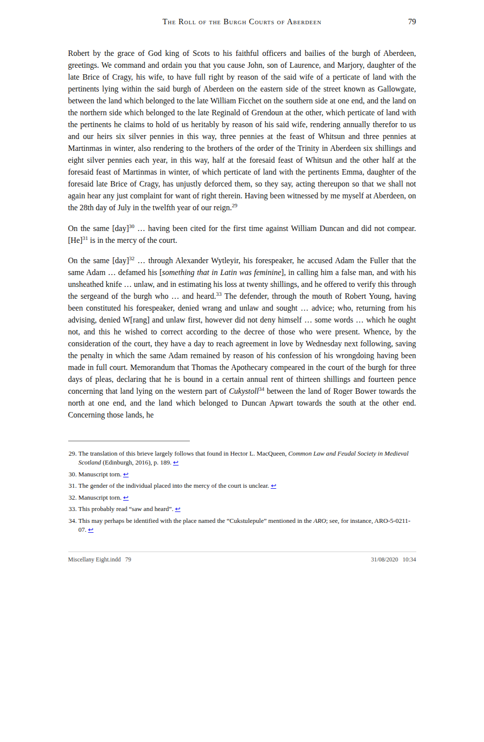The Roll of the Burgh Courts of Aberdeen 79
Robert by the grace of God king of Scots to his faithful officers and bailies of the burgh of Aberdeen, greetings. We command and ordain you that you cause John, son of Laurence, and Marjory, daughter of the late Brice of Cragy, his wife, to have full right by reason of the said wife of a perticate of land with the pertinents lying within the said burgh of Aberdeen on the eastern side of the street known as Gallowgate, between the land which belonged to the late William Ficchet on the southern side at one end, and the land on the northern side which belonged to the late Reginald of Grendoun at the other, which perticate of land with the pertinents he claims to hold of us heritably by reason of his said wife, rendering annually therefor to us and our heirs six silver pennies in this way, three pennies at the feast of Whitsun and three pennies at Martinmas in winter, also rendering to the brothers of the order of the Trinity in Aberdeen six shillings and eight silver pennies each year, in this way, half at the foresaid feast of Whitsun and the other half at the foresaid feast of Martinmas in winter, of which perticate of land with the pertinents Emma, daughter of the foresaid late Brice of Cragy, has unjustly deforced them, so they say, acting thereupon so that we shall not again hear any just complaint for want of right therein. Having been witnessed by me myself at Aberdeen, on the 28th day of July in the twelfth year of our reign.29
On the same [day]30 … having been cited for the first time against William Duncan and did not compear. [He]31 is in the mercy of the court.
On the same [day]32 … through Alexander Wytleyir, his forespeaker, he accused Adam the Fuller that the same Adam … defamed his [something that in Latin was feminine], in calling him a false man, and with his unsheathed knife … unlaw, and in estimating his loss at twenty shillings, and he offered to verify this through the sergeand of the burgh who … and heard.33 The defender, through the mouth of Robert Young, having been constituted his forespeaker, denied wrang and unlaw and sought … advice; who, returning from his advising, denied W[rang] and unlaw first, however did not deny himself … some words … which he ought not, and this he wished to correct according to the decree of those who were present. Whence, by the consideration of the court, they have a day to reach agreement in love by Wednesday next following, saving the penalty in which the same Adam remained by reason of his confession of his wrongdoing having been made in full court. Memorandum that Thomas the Apothecary compeared in the court of the burgh for three days of pleas, declaring that he is bound in a certain annual rent of thirteen shillings and fourteen pence concerning that land lying on the western part of Cukystoll34 between the land of Roger Bower towards the north at one end, and the land which belonged to Duncan Apwart towards the south at the other end. Concerning those lands, he
The translation of this brieve largely follows that found in Hector L. MacQueen, Common Law and Feudal Society in Medieval Scotland (Edinburgh, 2016), p. 189. ↩
Manuscript torn. ↩
The gender of the individual placed into the mercy of the court is unclear. ↩
Manuscript torn. ↩
This probably read “saw and heard”. ↩
This may perhaps be identified with the place named the “Cukstulepule” mentioned in the ARO; see, for instance, ARO-5-0211-07. ↩
Miscellany Eight.indd 79 31/08/2020 10:34